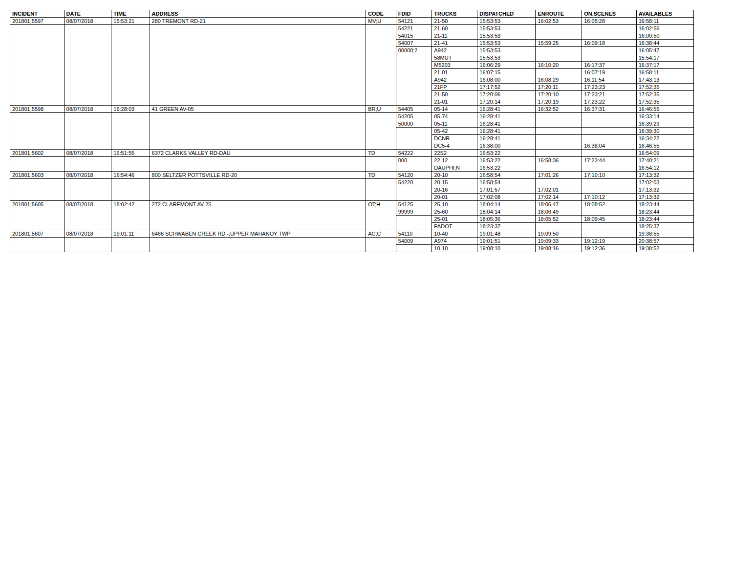| INCIDENT | DATE | TIME | ADDRESS | CODE | FDID | TRUCKS | DISPATCHED | ENROUTE | ON.SCENES | AVAILABLES |
| --- | --- | --- | --- | --- | --- | --- | --- | --- | --- | --- |
| 201801;5597 | 08/07/2018 | 15:53:21 | 280 TREMONT RD-21 | MV;U | 54121 | 21-50 | 15:53:53 | 16:02:53 | 16:05:28 | 16:58:11 |
| | | | | | 54221 | 21-60 | 15:53:53 | | | 16:02:56 |
| | | | | | 54015 | 21-11 | 15:53:53 | | | 16:00:50 |
| | | | | | 54007 | 21-41 | 15:53:53 | 15:59:25 | 16:09:18 | 16:38:44 |
| | | | | | 00000;2 | A942 | 15:53:53 | | | 16:05:47 |
| | | | | | | 58MUT | 15:53:53 | | | 15:54:17 |
| | | | | | | M5203 | 16:06:29 | 16:10:20 | 16:17:37 | 16:37:17 |
| | | | | | | 21-01 | 16:07:15 | | 16:07:19 | 16:58:11 |
| | | | | | | A942 | 16:08:00 | 16:08:29 | 16:11:54 | 17:43:13 |
| | | | | | | 21FP | 17:17:52 | 17:20:11 | 17:23:23 | 17:52:35 |
| | | | | | | 21-50 | 17:20:06 | 17:20:10 | 17:23:21 | 17:52:35 |
| | | | | | | 21-01 | 17:20:14 | 17:20:19 | 17:23:22 | 17:52:35 |
| 201801;5598 | 08/07/2018 | 16:28:03 | 41 GREEN AV-05 | BR;U | 54405 | 05-14 | 16:28:41 | 16:32:52 | 16:37:31 | 16:46:55 |
| | | | | | 54205 | 05-74 | 16:28:41 | | | 16:33:14 |
| | | | | | 50000 | 05-11 | 16:28:41 | | | 16:39:29 |
| | | | | | | 05-42 | 16:28:41 | | | 16:39:30 |
| | | | | | | DCNR | 16:28:41 | | | 16:34:22 |
| | | | | | | DC5-4 | 16:38:00 | | 16:38:04 | 16:46:55 |
| 201801;5602 | 08/07/2018 | 16:51:55 | 6372 CLARKS VALLEY RD-DAU | TD | 54222 | 22S2 | 16:53:22 | | | 16:54:09 |
| | | | | | 000 | 22-12 | 16:53:22 | 16:58:36 | 17:23:44 | 17:40:21 |
| | | | | | | DAUPHI;N | 16:53:22 | | | 16:54:12 |
| 201801;5603 | 08/07/2018 | 16:54:46 | 800 SELTZER POTTSVILLE RD-20 | TD | 54120 | 20-10 | 16:58:54 | 17:01:26 | 17:10:10 | 17:13:32 |
| | | | | | 54220 | 20-15 | 16:58:54 | | | 17:02:03 |
| | | | | | | 20-16 | 17:01:57 | 17:02:01 | | 17:13:32 |
| | | | | | | 20-01 | 17:02:08 | 17:02:14 | 17:10:12 | 17:13:32 |
| 201801;5605 | 08/07/2018 | 18:02:42 | 272 CLAREMONT AV-25 | OT;H | 54125 | 25-10 | 18:04:14 | 18:06:47 | 18:08:52 | 18:23:44 |
| | | | | | 99999 | 25-60 | 18:04:14 | 18:06:49 | | 18:23:44 |
| | | | | | | 25-01 | 18:05:36 | 18:05:52 | 18:09:45 | 18:23:44 |
| | | | | | | PADOT | 18:23:37 | | | 18:25:37 |
| 201801;5607 | 08/07/2018 | 19:01:11 | 6466 SCHWABEN CREEK RD -;UPPER MAHANOY TWP | AC;C | 54110 | 10-40 | 19:01:48 | 19:09:50 | | 19:38:55 |
| | | | | | 54009 | A974 | 19:01:51 | 19:09:33 | 19:12:19 | 20:38:57 |
| | | | | | | 10-10 | 19:08:10 | 19:08:16 | 19:12:36 | 19:38:52 |